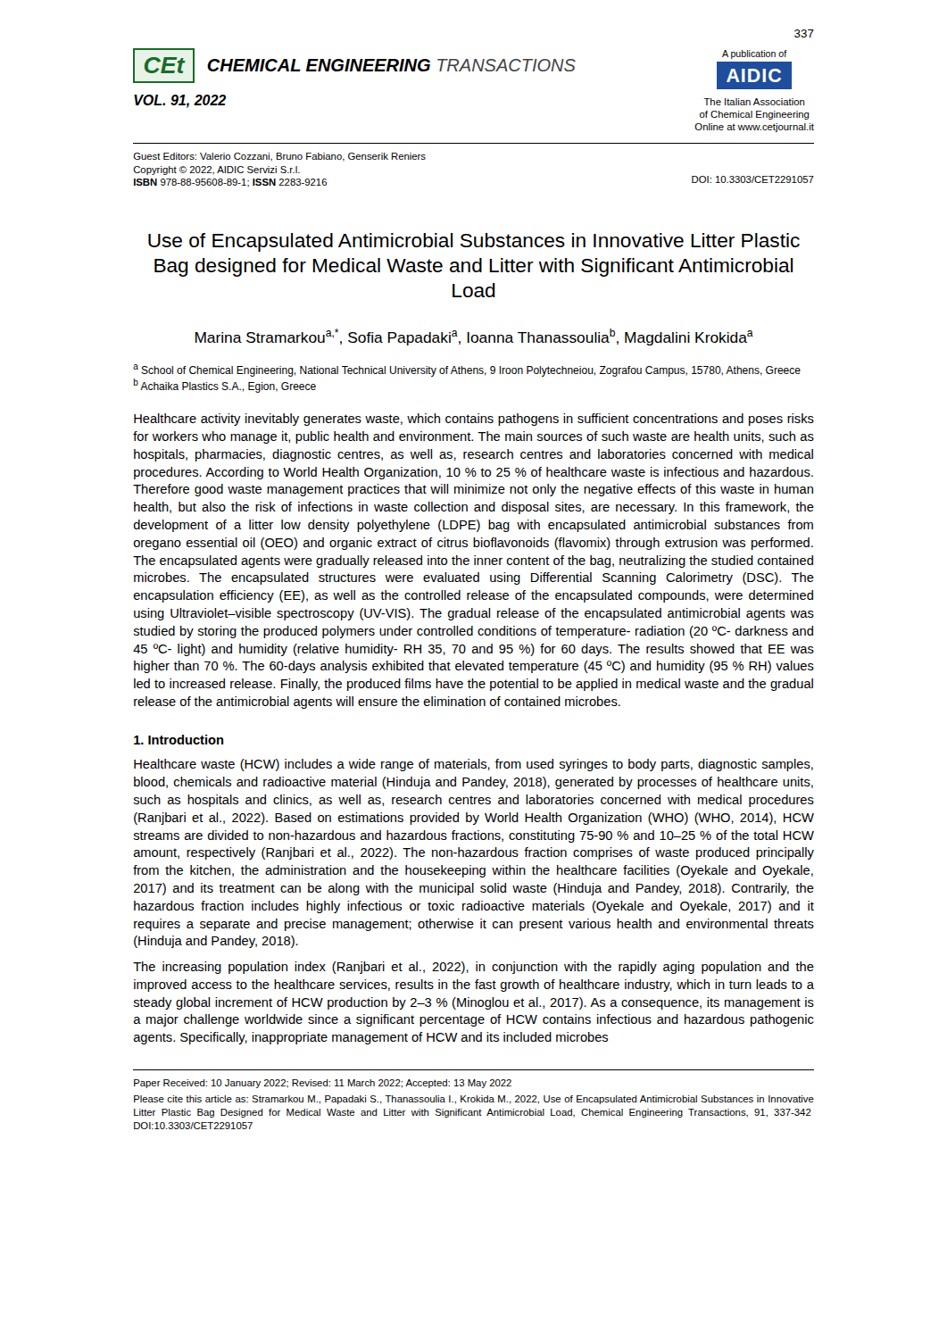337
CEt CHEMICAL ENGINEERING TRANSACTIONS
VOL. 91, 2022
A publication of
AIDIC
The Italian Association of Chemical Engineering Online at www.cetjournal.it
Guest Editors: Valerio Cozzani, Bruno Fabiano, Genserik Reniers
Copyright © 2022, AIDIC Servizi S.r.l.
ISBN 978-88-95608-89-1; ISSN 2283-9216
DOI: 10.3303/CET2291057
Use of Encapsulated Antimicrobial Substances in Innovative Litter Plastic Bag designed for Medical Waste and Litter with Significant Antimicrobial Load
Marina Stramarkoua,*, Sofia Papadakia, Ioanna Thanassouliab, Magdalini Krokidaa
a School of Chemical Engineering, National Technical University of Athens, 9 Iroon Polytechneiou, Zografou Campus, 15780, Athens, Greece
b Achaika Plastics S.A., Egion, Greece
Healthcare activity inevitably generates waste, which contains pathogens in sufficient concentrations and poses risks for workers who manage it, public health and environment. The main sources of such waste are health units, such as hospitals, pharmacies, diagnostic centres, as well as, research centres and laboratories concerned with medical procedures. According to World Health Organization, 10 % to 25 % of healthcare waste is infectious and hazardous. Therefore good waste management practices that will minimize not only the negative effects of this waste in human health, but also the risk of infections in waste collection and disposal sites, are necessary. In this framework, the development of a litter low density polyethylene (LDPE) bag with encapsulated antimicrobial substances from oregano essential oil (OEO) and organic extract of citrus bioflavonoids (flavomix) through extrusion was performed. The encapsulated agents were gradually released into the inner content of the bag, neutralizing the studied contained microbes. The encapsulated structures were evaluated using Differential Scanning Calorimetry (DSC). The encapsulation efficiency (EE), as well as the controlled release of the encapsulated compounds, were determined using Ultraviolet–visible spectroscopy (UV-VIS). The gradual release of the encapsulated antimicrobial agents was studied by storing the produced polymers under controlled conditions of temperature- radiation (20 ºC- darkness and 45 ºC- light) and humidity (relative humidity- RH 35, 70 and 95 %) for 60 days. The results showed that EE was higher than 70 %. The 60-days analysis exhibited that elevated temperature (45 ºC) and humidity (95 % RH) values led to increased release. Finally, the produced films have the potential to be applied in medical waste and the gradual release of the antimicrobial agents will ensure the elimination of contained microbes.
1. Introduction
Healthcare waste (HCW) includes a wide range of materials, from used syringes to body parts, diagnostic samples, blood, chemicals and radioactive material (Hinduja and Pandey, 2018), generated by processes of healthcare units, such as hospitals and clinics, as well as, research centres and laboratories concerned with medical procedures (Ranjbari et al., 2022). Based on estimations provided by World Health Organization (WHO) (WHO, 2014), HCW streams are divided to non-hazardous and hazardous fractions, constituting 75-90 % and 10–25 % of the total HCW amount, respectively (Ranjbari et al., 2022). The non-hazardous fraction comprises of waste produced principally from the kitchen, the administration and the housekeeping within the healthcare facilities (Oyekale and Oyekale, 2017) and its treatment can be along with the municipal solid waste (Hinduja and Pandey, 2018). Contrarily, the hazardous fraction includes highly infectious or toxic radioactive materials (Oyekale and Oyekale, 2017) and it requires a separate and precise management; otherwise it can present various health and environmental threats (Hinduja and Pandey, 2018).
The increasing population index (Ranjbari et al., 2022), in conjunction with the rapidly aging population and the improved access to the healthcare services, results in the fast growth of healthcare industry, which in turn leads to a steady global increment of HCW production by 2–3 % (Minoglou et al., 2017). As a consequence, its management is a major challenge worldwide since a significant percentage of HCW contains infectious and hazardous pathogenic agents. Specifically, inappropriate management of HCW and its included microbes
Paper Received: 10 January 2022; Revised: 11 March 2022; Accepted: 13 May 2022
Please cite this article as: Stramarkou M., Papadaki S., Thanassoulia I., Krokida M., 2022, Use of Encapsulated Antimicrobial Substances in Innovative Litter Plastic Bag Designed for Medical Waste and Litter with Significant Antimicrobial Load, Chemical Engineering Transactions, 91, 337-342 DOI:10.3303/CET2291057